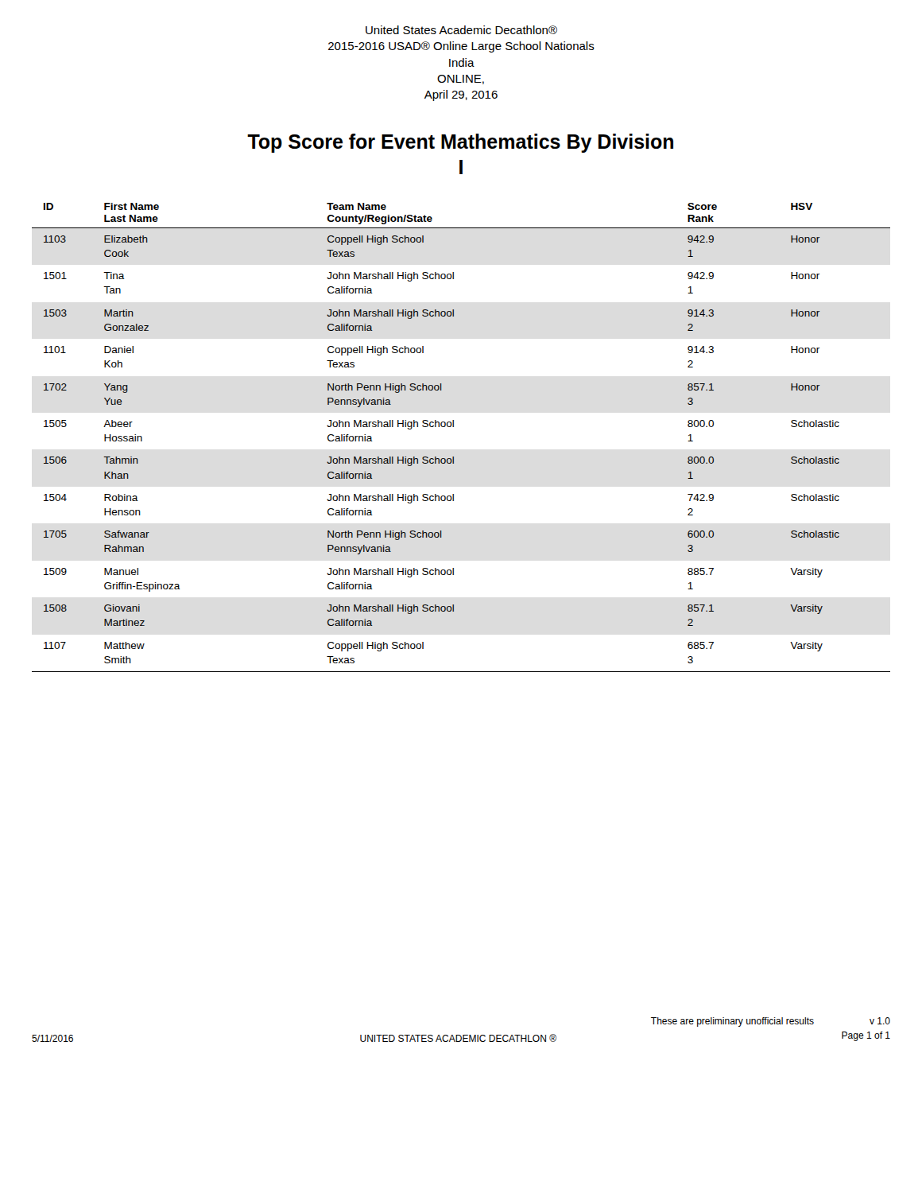United States Academic Decathlon®
2015-2016 USAD® Online Large School Nationals
India
ONLINE,
April 29, 2016
Top Score for Event Mathematics By Division
I
| ID | First Name Last Name | Team Name County/Region/State | Score Rank | HSV |
| --- | --- | --- | --- | --- |
| 1103 | Elizabeth Cook | Coppell High School Texas | 942.9 1 | Honor |
| 1501 | Tina Tan | John Marshall High School California | 942.9 1 | Honor |
| 1503 | Martin Gonzalez | John Marshall High School California | 914.3 2 | Honor |
| 1101 | Daniel Koh | Coppell High School Texas | 914.3 2 | Honor |
| 1702 | Yang Yue | North Penn High School Pennsylvania | 857.1 3 | Honor |
| 1505 | Abeer Hossain | John Marshall High School California | 800.0 1 | Scholastic |
| 1506 | Tahmin Khan | John Marshall High School California | 800.0 1 | Scholastic |
| 1504 | Robina Henson | John Marshall High School California | 742.9 2 | Scholastic |
| 1705 | Safwanar Rahman | North Penn High School Pennsylvania | 600.0 3 | Scholastic |
| 1509 | Manuel Griffin-Espinoza | John Marshall High School California | 885.7 1 | Varsity |
| 1508 | Giovani Martinez | John Marshall High School California | 857.1 2 | Varsity |
| 1107 | Matthew Smith | Coppell High School Texas | 685.7 3 | Varsity |
These are preliminary unofficial results
v 1.0
Page 1 of 1
5/11/2016
UNITED STATES ACADEMIC DECATHLON ®